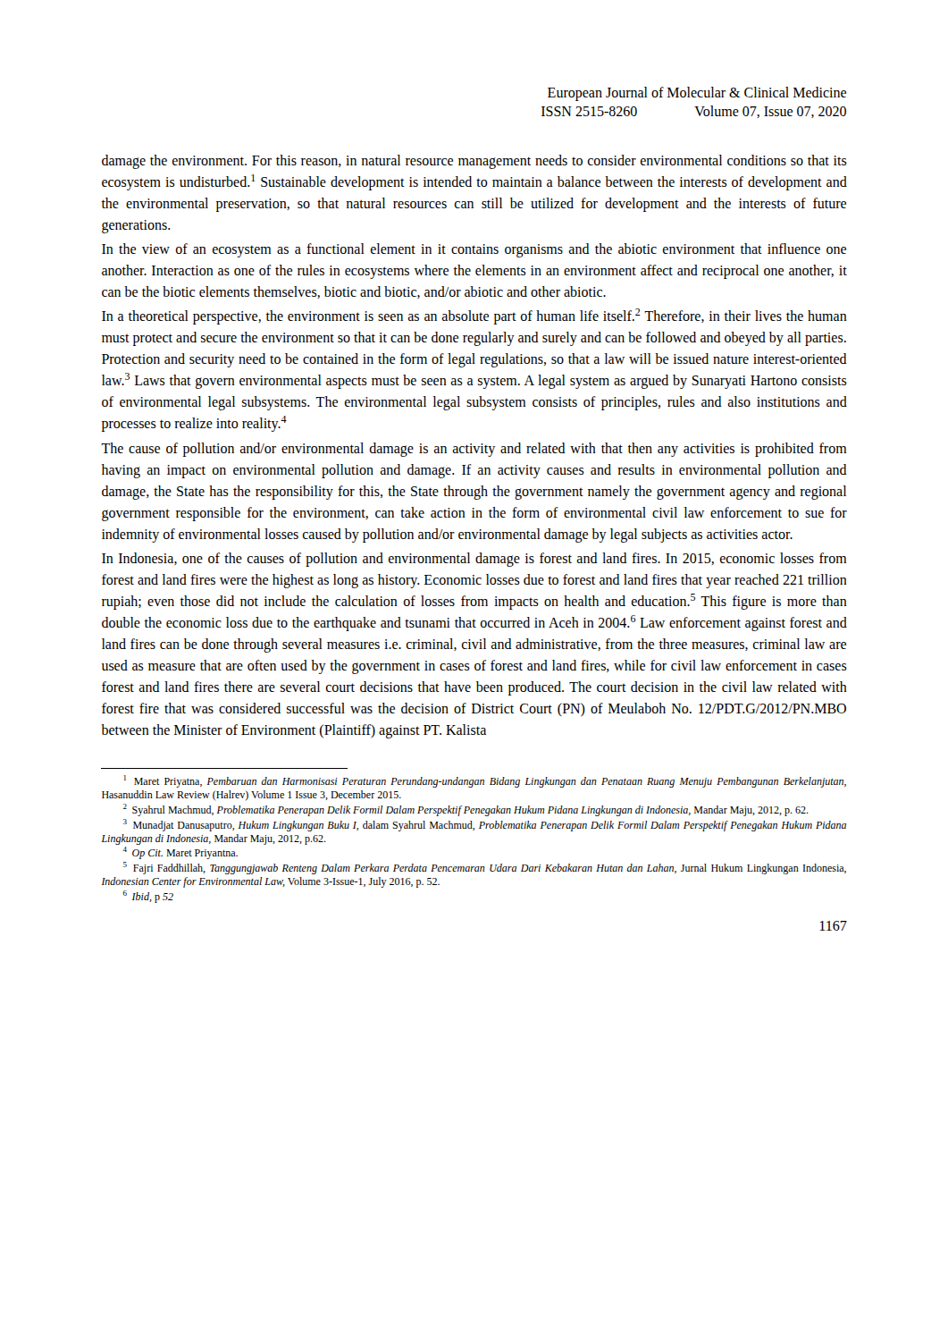European Journal of Molecular & Clinical Medicine ISSN 2515-8260 Volume 07, Issue 07, 2020
damage the environment. For this reason, in natural resource management needs to consider environmental conditions so that its ecosystem is undisturbed.1 Sustainable development is intended to maintain a balance between the interests of development and the environmental preservation, so that natural resources can still be utilized for development and the interests of future generations.
In the view of an ecosystem as a functional element in it contains organisms and the abiotic environment that influence one another. Interaction as one of the rules in ecosystems where the elements in an environment affect and reciprocal one another, it can be the biotic elements themselves, biotic and biotic, and/or abiotic and other abiotic.
In a theoretical perspective, the environment is seen as an absolute part of human life itself.2 Therefore, in their lives the human must protect and secure the environment so that it can be done regularly and surely and can be followed and obeyed by all parties. Protection and security need to be contained in the form of legal regulations, so that a law will be issued nature interest-oriented law.3 Laws that govern environmental aspects must be seen as a system. A legal system as argued by Sunaryati Hartono consists of environmental legal subsystems. The environmental legal subsystem consists of principles, rules and also institutions and processes to realize into reality.4
The cause of pollution and/or environmental damage is an activity and related with that then any activities is prohibited from having an impact on environmental pollution and damage. If an activity causes and results in environmental pollution and damage, the State has the responsibility for this, the State through the government namely the government agency and regional government responsible for the environment, can take action in the form of environmental civil law enforcement to sue for indemnity of environmental losses caused by pollution and/or environmental damage by legal subjects as activities actor.
In Indonesia, one of the causes of pollution and environmental damage is forest and land fires. In 2015, economic losses from forest and land fires were the highest as long as history. Economic losses due to forest and land fires that year reached 221 trillion rupiah; even those did not include the calculation of losses from impacts on health and education.5 This figure is more than double the economic loss due to the earthquake and tsunami that occurred in Aceh in 2004.6 Law enforcement against forest and land fires can be done through several measures i.e. criminal, civil and administrative, from the three measures, criminal law are used as measure that are often used by the government in cases of forest and land fires, while for civil law enforcement in cases forest and land fires there are several court decisions that have been produced. The court decision in the civil law related with forest fire that was considered successful was the decision of District Court (PN) of Meulaboh No. 12/PDT.G/2012/PN.MBO between the Minister of Environment (Plaintiff) against PT. Kalista
1 Maret Priyatna, Pembaruan dan Harmonisasi Peraturan Perundang-undangan Bidang Lingkungan dan Penataan Ruang Menuju Pembangunan Berkelanjutan, Hasanuddin Law Review (Halrev) Volume 1 Issue 3, December 2015.
2 Syahrul Machmud, Problematika Penerapan Delik Formil Dalam Perspektif Penegakan Hukum Pidana Lingkungan di Indonesia, Mandar Maju, 2012, p. 62.
3 Munadjat Danusaputro, Hukum Lingkungan Buku I, dalam Syahrul Machmud, Problematika Penerapan Delik Formil Dalam Perspektif Penegakan Hukum Pidana Lingkungan di Indonesia, Mandar Maju, 2012, p.62.
4 Op Cit. Maret Priyantna.
5 Fajri Faddhillah, Tanggungjawab Renteng Dalam Perkara Perdata Pencemaran Udara Dari Kebakaran Hutan dan Lahan, Jurnal Hukum Lingkungan Indonesia, Indonesian Center for Environmental Law, Volume 3-Issue-1, July 2016, p. 52.
6 Ibid, p 52
1167